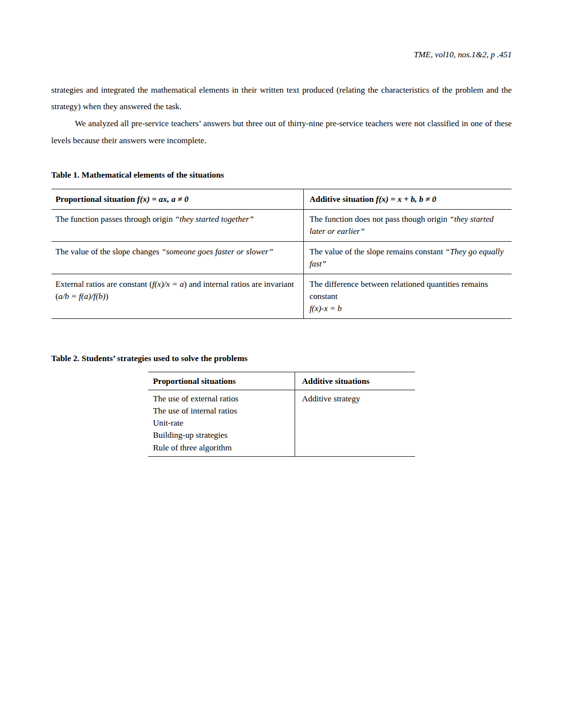TME, vol10, nos.1&2, p .451
strategies and integrated the mathematical elements in their written text produced (relating the characteristics of the problem and the strategy) when they answered the task.
We analyzed all pre-service teachers’ answers but three out of thirty-nine pre-service teachers were not classified in one of these levels because their answers were incomplete.
Table 1. Mathematical elements of the situations
| Proportional situation f(x) = ax, a ≠ 0 | Additive situation f(x) = x + b, b ≠ 0 |
| --- | --- |
| The function passes through origin “they started together” | The function does not pass though origin “they started later or earlier” |
| The value of the slope changes “someone goes faster or slower” | The value of the slope remains constant “They go equally fast” |
| External ratios are constant ( f(x)/x = a ) and internal ratios are invariant ( a/b = f(a)/f(b) ) | The difference between relationed quantities remains constant f(x)-x = b |
Table 2. Students’ strategies used to solve the problems
| Proportional situations | Additive situations |
| --- | --- |
| The use of external ratios The use of internal ratios Unit-rate Building-up strategies Rule of three algorithm | Additive strategy |